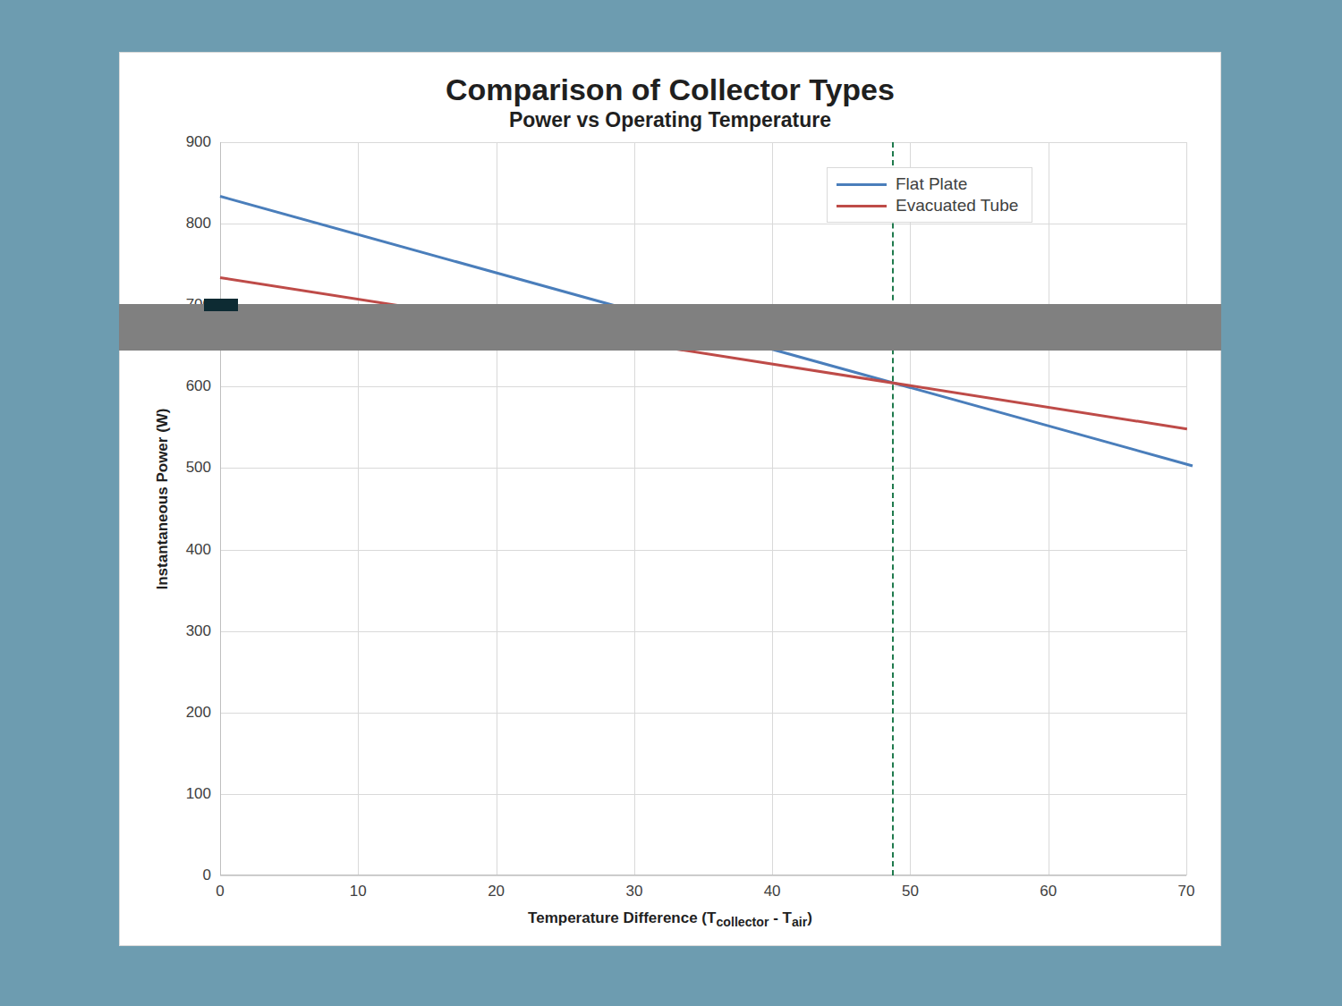Comparison of Collector Types
Power vs Operating Temperature
Instantaneous Power (W)
900
800
700
600
500
400
300
200
100
0
0
10
20
30
40
50
60
70
Flat Plate
Evacuated Tube
Temperature Difference (Tcollector - Tair)